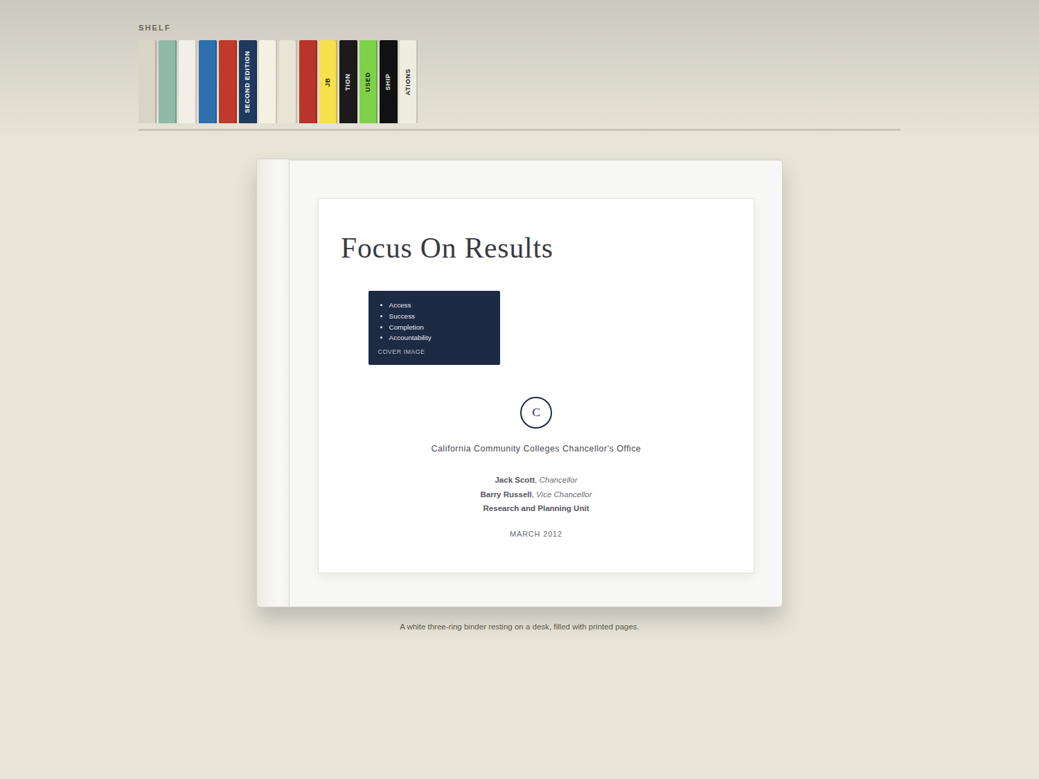Shelf
Second Edition
JB
TION
Used
SHIP
ATIONS
Focus On Results
Access
Success
Completion
Accountability
Cover image
C
California Community Colleges Chancellor's Office
Jack Scott, Chancellor
Barry Russell, Vice Chancellor
Research and Planning Unit
March 2012
A white three-ring binder resting on a desk, filled with printed pages.